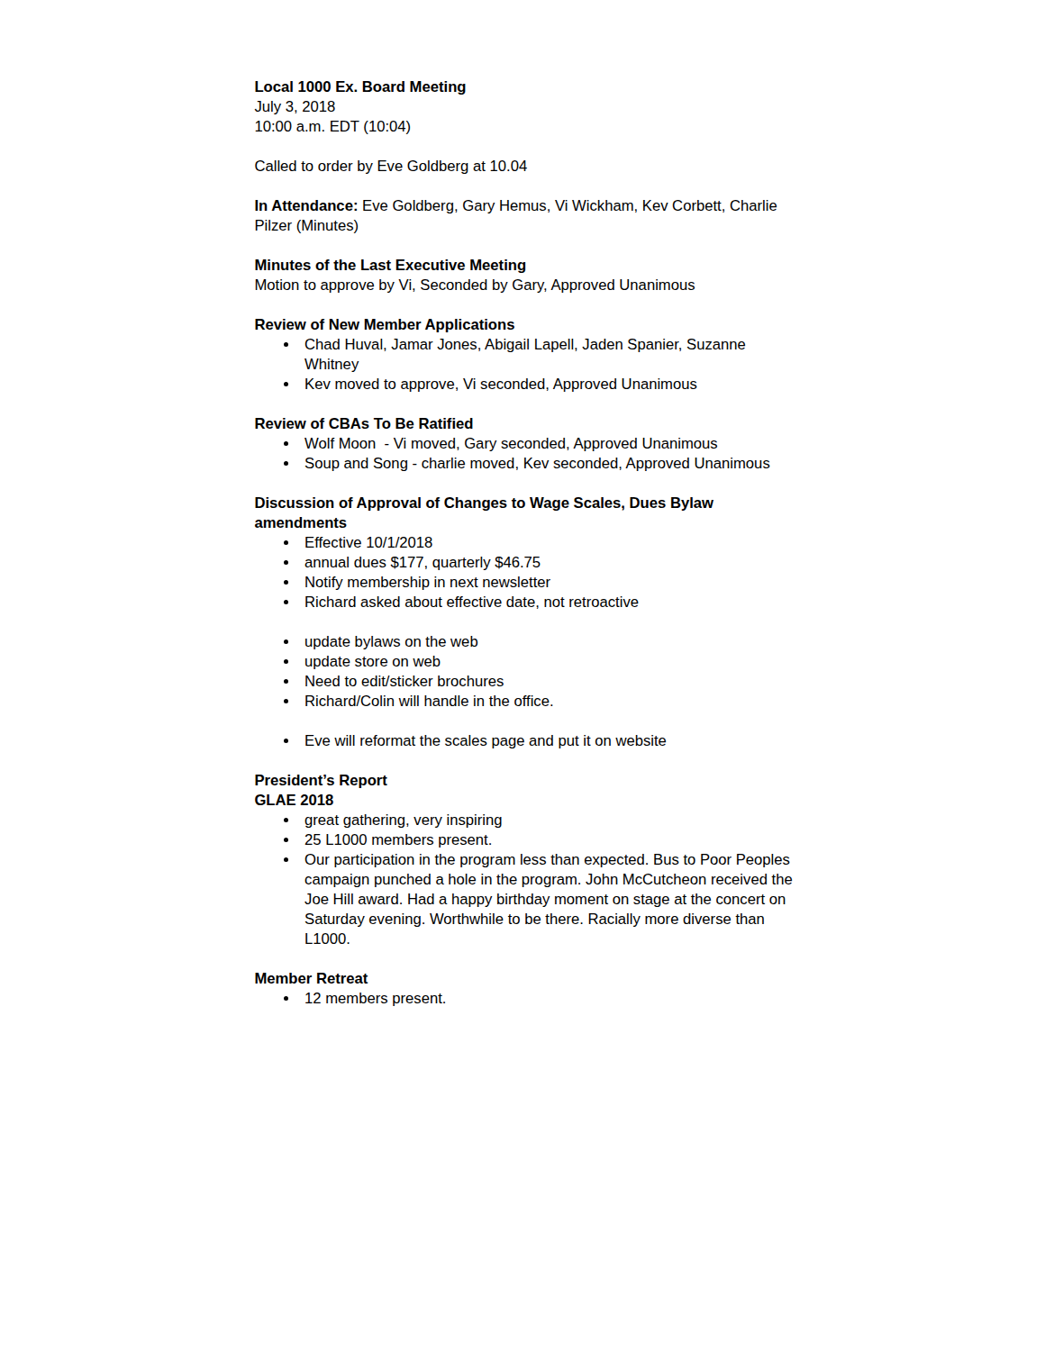Local 1000 Ex. Board Meeting
July 3, 2018
10:00 a.m. EDT (10:04)
Called to order by Eve Goldberg at 10.04
In Attendance: Eve Goldberg, Gary Hemus, Vi Wickham, Kev Corbett, Charlie Pilzer (Minutes)
Minutes of the Last Executive Meeting
Motion to approve by Vi, Seconded by Gary, Approved Unanimous
Review of New Member Applications
Chad Huval, Jamar Jones, Abigail Lapell, Jaden Spanier, Suzanne Whitney
Kev moved to approve, Vi seconded, Approved Unanimous
Review of CBAs To Be Ratified
Wolf Moon - Vi moved, Gary seconded, Approved Unanimous
Soup and Song - charlie moved, Kev seconded, Approved Unanimous
Discussion of Approval of Changes to Wage Scales, Dues Bylaw amendments
Effective 10/1/2018
annual dues $177, quarterly $46.75
Notify membership in next newsletter
Richard asked about effective date, not retroactive
update bylaws on the web
update store on web
Need to edit/sticker brochures
Richard/Colin will handle in the office.
Eve will reformat the scales page and put it on website
President’s Report
GLAE 2018
great gathering, very inspiring
25 L1000 members present.
Our participation in the program less than expected. Bus to Poor Peoples campaign punched a hole in the program. John McCutcheon received the Joe Hill award. Had a happy birthday moment on stage at the concert on Saturday evening. Worthwhile to be there. Racially more diverse than L1000.
Member Retreat
12 members present.